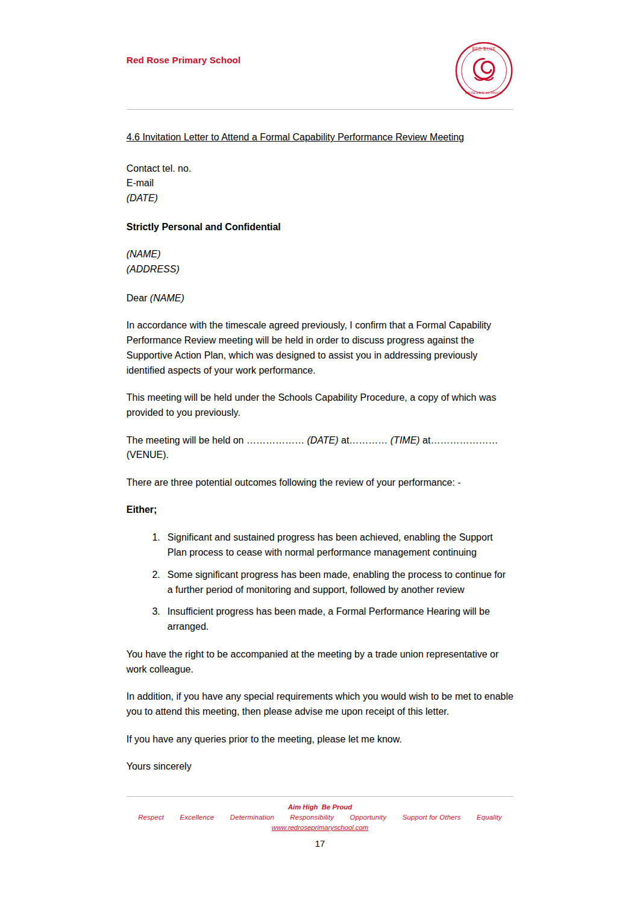Red Rose Primary School
RED ROSE PRIMARY SCHOOL
4.6 Invitation Letter to Attend a Formal Capability Performance Review Meeting
Contact tel. no.
E-mail
(DATE)
Strictly Personal and Confidential
(NAME)
(ADDRESS)
Dear (NAME)
In accordance with the timescale agreed previously, I confirm that a Formal Capability Performance Review meeting will be held in order to discuss progress against the Supportive Action Plan, which was designed to assist you in addressing previously identified aspects of your work performance.
This meeting will be held under the Schools Capability Procedure, a copy of which was provided to you previously.
The meeting will be held on ……………… (DATE) at………… (TIME) at………………… (VENUE).
There are three potential outcomes following the review of your performance: -
Either;
Significant and sustained progress has been achieved, enabling the Support Plan process to cease with normal performance management continuing
Some significant progress has been made, enabling the process to continue for a further period of monitoring and support, followed by another review
Insufficient progress has been made, a Formal Performance Hearing will be arranged.
You have the right to be accompanied at the meeting by a trade union representative or work colleague.
In addition, if you have any special requirements which you would wish to be met to enable you to attend this meeting, then please advise me upon receipt of this letter.
If you have any queries prior to the meeting, please let me know.
Yours sincerely
Aim High Be Proud
Respect Excellence Determination Responsibility Opportunity Support for Others Equality
www.redroseprimaryschool.com
17